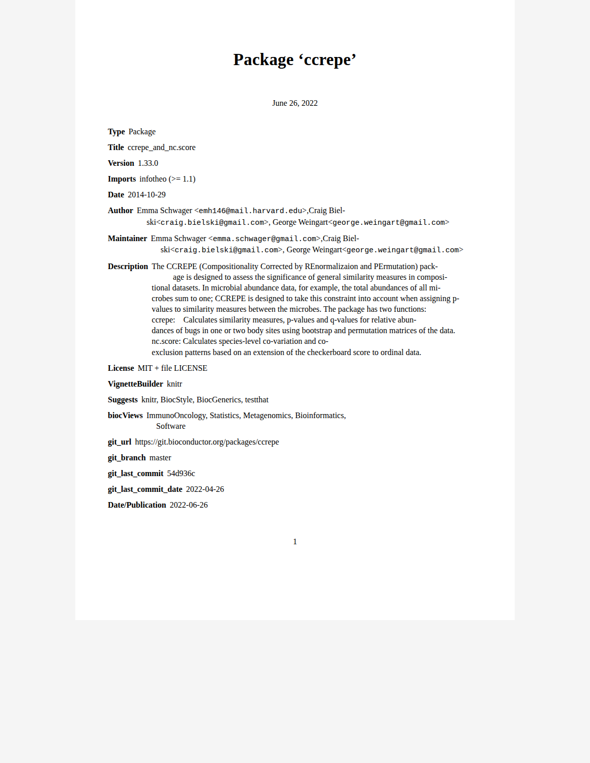Package ‘ccrepe’
June 26, 2022
Type
Package
Title
ccrepe_and_nc.score
Version
1.33.0
Imports
infotheo (>= 1.1)
Date
2014-10-29
Author
Emma Schwager <emh146@mail.harvard.edu>,Craig Biel-
ski<craig.bielski@gmail.com>, George Weingart<george.weingart@gmail.com>
Maintainer
Emma Schwager <emma.schwager@gmail.com>,Craig Biel-
ski<craig.bielski@gmail.com>, George Weingart<george.weingart@gmail.com>
Description
The CCREPE (Compositionality Corrected by REnormalizaion and PErmutation) pack-
age is designed to assess the significance of general similarity measures in composi-
tional datasets. In microbial abundance data, for example, the total abundances of all mi-
crobes sum to one; CCREPE is designed to take this constraint into account when assigning p-
values to similarity measures between the microbes. The package has two functions:
ccrepe: Calculates similarity measures, p-values and q-values for relative abun-
dances of bugs in one or two body sites using bootstrap and permutation matrices of the data.
nc.score: Calculates species-level co-variation and co-
exclusion patterns based on an extension of the checkerboard score to ordinal data.
License
MIT + file LICENSE
VignetteBuilder
knitr
Suggests
knitr, BiocStyle, BiocGenerics, testthat
biocViews
ImmunoOncology, Statistics, Metagenomics, Bioinformatics,
Software
git_url
https://git.bioconductor.org/packages/ccrepe
git_branch
master
git_last_commit
54d936c
git_last_commit_date
2022-04-26
Date/Publication
2022-06-26
1